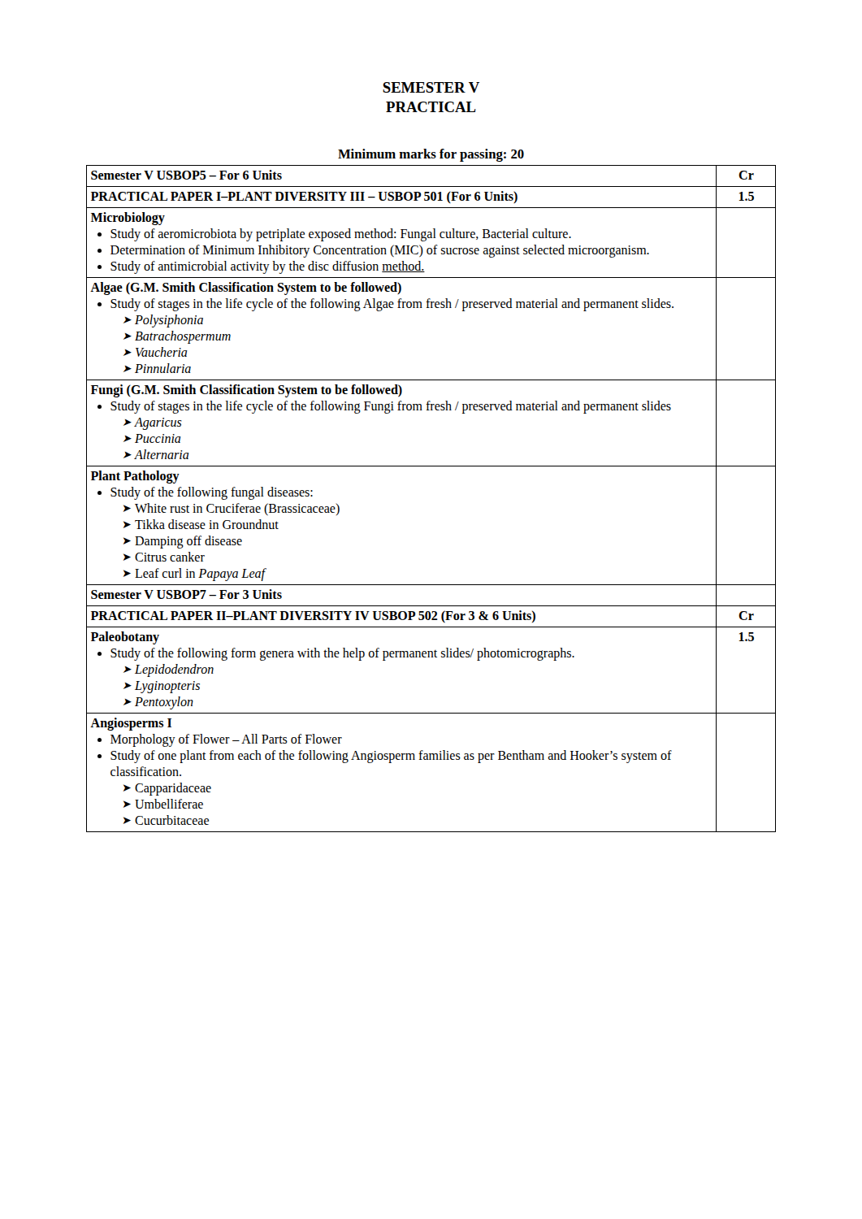SEMESTER V
PRACTICAL
Minimum marks for passing: 20
| Semester V USBOP5 – For 6 Units | Cr |
| PRACTICAL PAPER I–PLANT DIVERSITY III – USBOP 501 (For 6 Units) | 1.5 |
| Microbiology Study of aeromicrobiota by petriplate exposed method: Fungal culture, Bacterial culture. Determination of Minimum Inhibitory Concentration (MIC) of sucrose against selected microorganism. Study of antimicrobial activity by the disc diffusion method. | |
| Algae (G.M. Smith Classification System to be followed) Study of stages in the life cycle of the following Algae from fresh / preserved material and permanent slides. Polysiphonia Batrachospermum Vaucheria Pinnularia | |
| Fungi (G.M. Smith Classification System to be followed) Study of stages in the life cycle of the following Fungi from fresh / preserved material and permanent slides Agaricus Puccinia Alternaria | |
| Plant Pathology Study of the following fungal diseases: White rust in Cruciferae (Brassicaceae) Tikka disease in Groundnut Damping off disease Citrus canker Leaf curl in Papaya Leaf | |
| Semester V USBOP7 – For 3 Units | |
| PRACTICAL PAPER II–PLANT DIVERSITY IV USBOP 502 (For 3 & 6 Units) | Cr |
| Paleobotany Study of the following form genera with the help of permanent slides/ photomicrographs. Lepidodendron Lyginopteris Pentoxylon | 1.5 |
| Angiosperms I Morphology of Flower – All Parts of Flower Study of one plant from each of the following Angiosperm families as per Bentham and Hooker’s system of classification. Capparidaceae Umbelliferae Cucurbitaceae | |